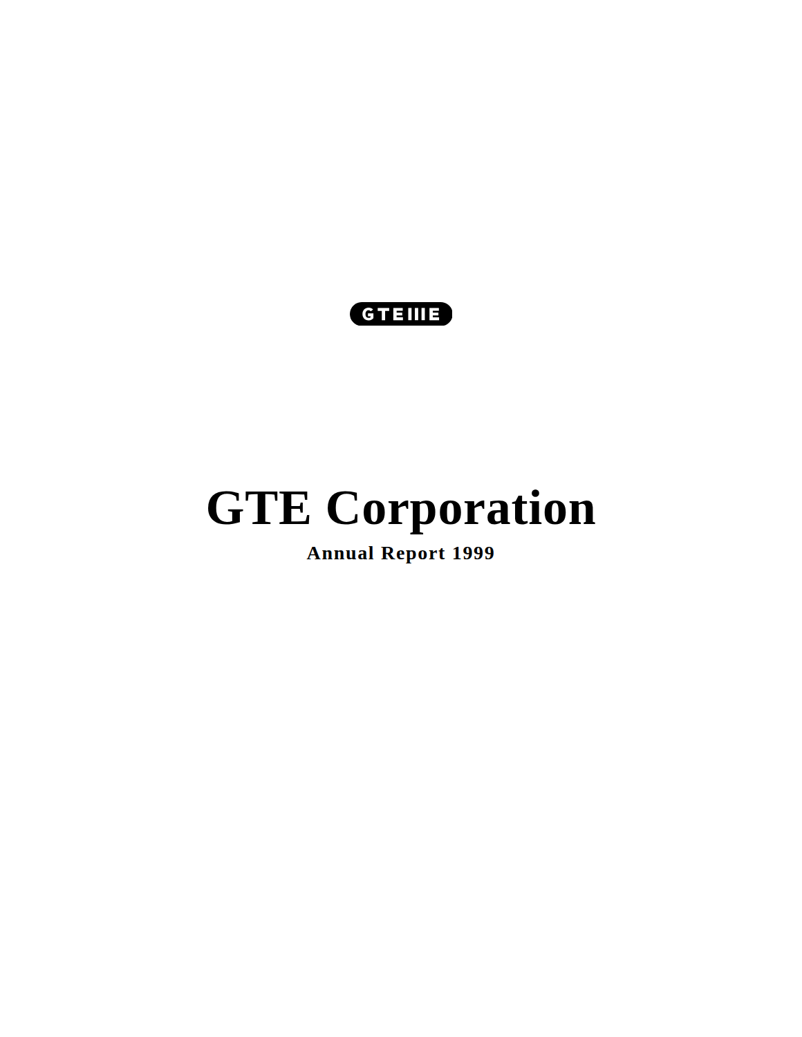GTE Corporation
Annual Report 1999